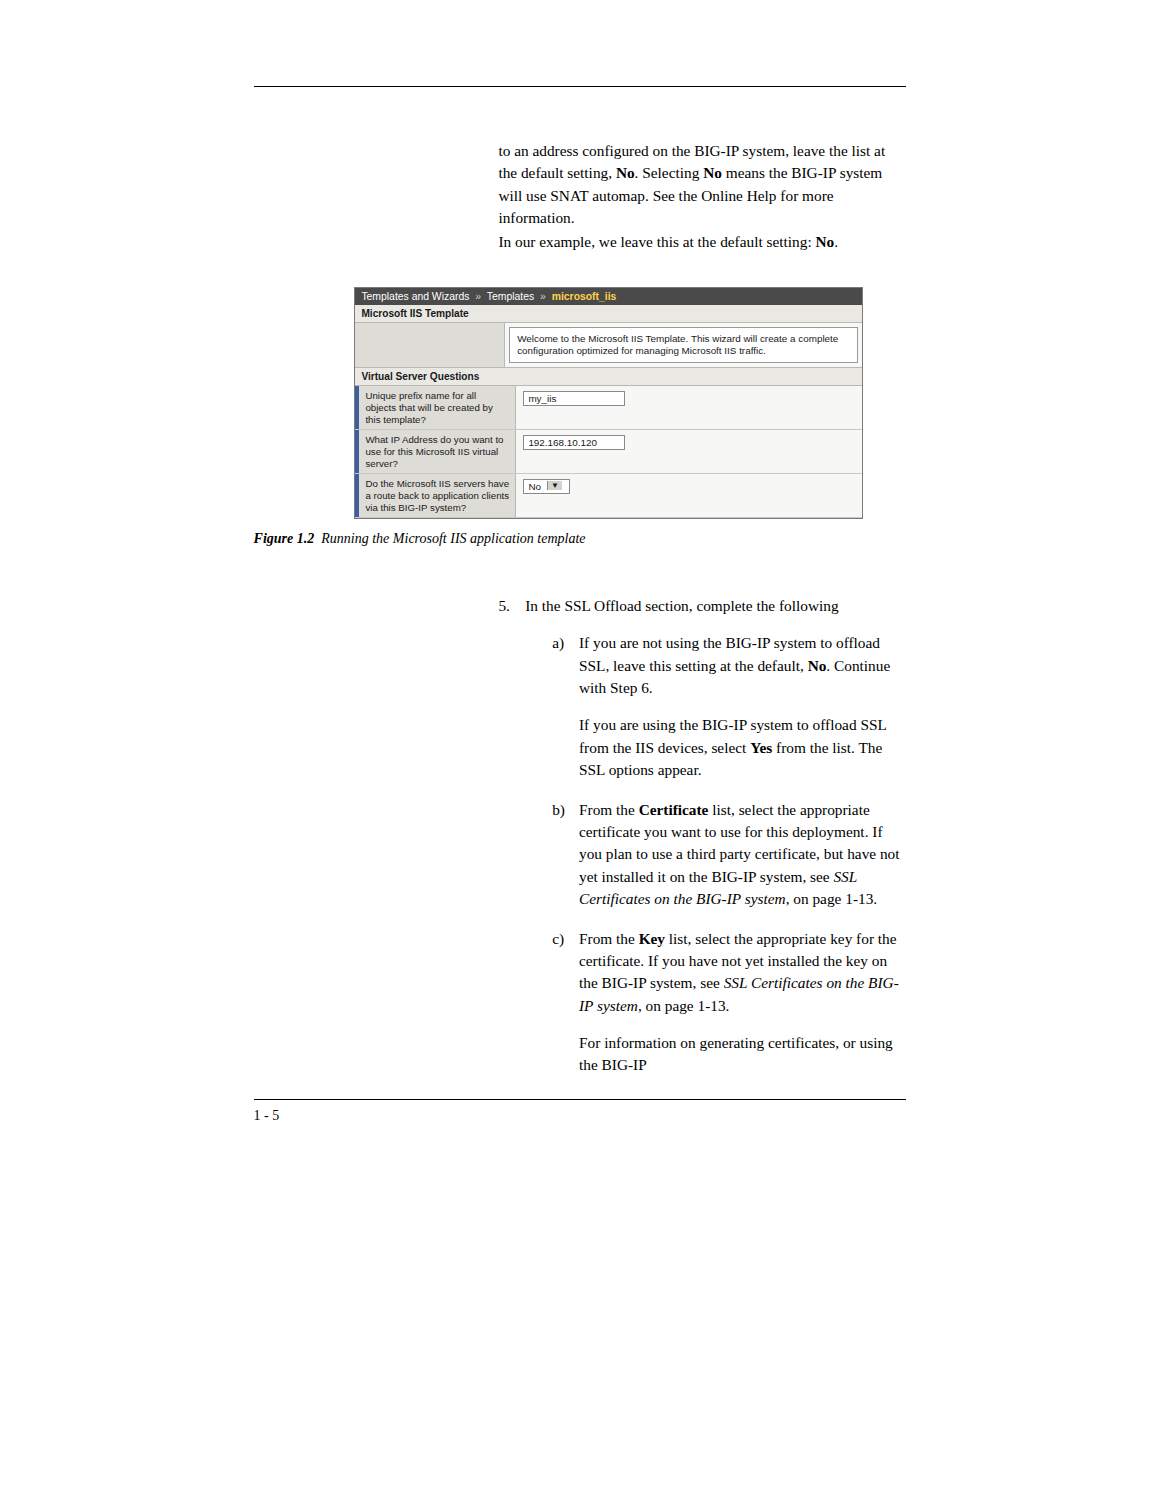to an address configured on the BIG-IP system, leave the list at the default setting, No. Selecting No means the BIG-IP system will use SNAT automap. See the Online Help for more information.
In our example, we leave this at the default setting: No.
Templates and Wizards » Templates » microsoft_iis
Microsoft IIS Template
Welcome to the Microsoft IIS Template. This wizard will create a complete configuration optimized for managing Microsoft IIS traffic.
Virtual Server Questions
Unique prefix name for all objects that will be created by this template?
my_iis
What IP Address do you want to use for this Microsoft IIS virtual server?
192.168.10.120
Do the Microsoft IIS servers have a route back to application clients via this BIG-IP system?
No▼
Figure 1.2 Running the Microsoft IIS application template
5.
In the SSL Offload section, complete the following
a)
If you are not using the BIG-IP system to offload SSL, leave this setting at the default, No. Continue with Step 6.
If you are using the BIG-IP system to offload SSL from the IIS devices, select Yes from the list. The SSL options appear.
b)
From the Certificate list, select the appropriate certificate you want to use for this deployment. If you plan to use a third party certificate, but have not yet installed it on the BIG-IP system, see SSL Certificates on the BIG-IP system, on page 1-13.
c)
From the Key list, select the appropriate key for the certificate. If you have not yet installed the key on the BIG-IP system, see SSL Certificates on the BIG-IP system, on page 1-13.
For information on generating certificates, or using the BIG-IP
1 - 5